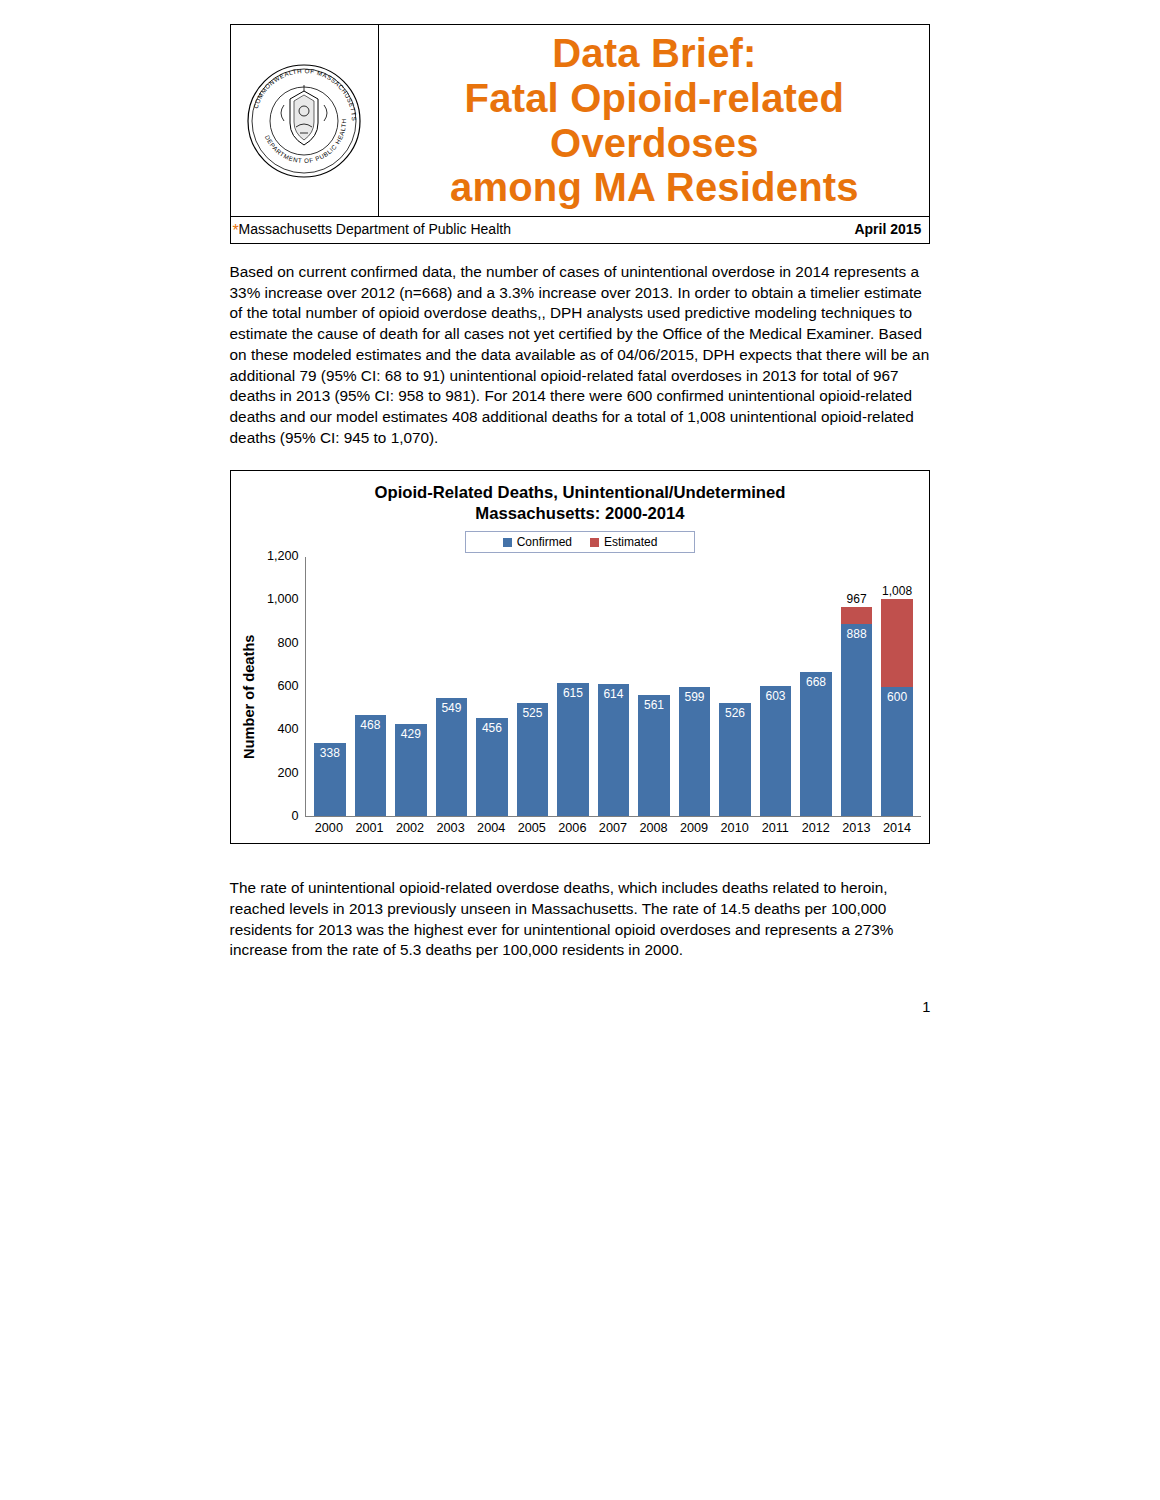COMMONWEALTH OF MASSACHUSETTS DEPARTMENT OF PUBLIC HEALTH
Data Brief:
Fatal Opioid-related Overdoses
among MA Residents
*
Massachusetts Department of Public Health
April 2015
Based on current confirmed data, the number of cases of unintentional overdose in 2014 represents a 33% increase over 2012 (n=668) and a 3.3% increase over 2013. In order to obtain a timelier estimate of the total number of opioid overdose deaths,, DPH analysts used predictive modeling techniques to estimate the cause of death for all cases not yet certified by the Office of the Medical Examiner. Based on these modeled estimates and the data available as of 04/06/2015, DPH expects that there will be an additional 79 (95% CI: 68 to 91) unintentional opioid-related fatal overdoses in 2013 for total of 967 deaths in 2013 (95% CI: 958 to 981). For 2014 there were 600 confirmed unintentional opioid-related deaths and our model estimates 408 additional deaths for a total of 1,008 unintentional opioid-related deaths (95% CI: 945 to 1,070).
Opioid-Related Deaths, Unintentional/Undetermined
Massachusetts: 2000-2014
Confirmed
Estimated
Number of deaths
1,200 1,000 800 600 400 200 0
338
468
429
549
456
525
615
614
561
599
526
603
668
967
888
1,008
600
20002001200220032004 20052006200720082009 20102011201220132014
The rate of unintentional opioid-related overdose deaths, which includes deaths related to heroin, reached levels in 2013 previously unseen in Massachusetts. The rate of 14.5 deaths per 100,000 residents for 2013 was the highest ever for unintentional opioid overdoses and represents a 273% increase from the rate of 5.3 deaths per 100,000 residents in 2000.
1